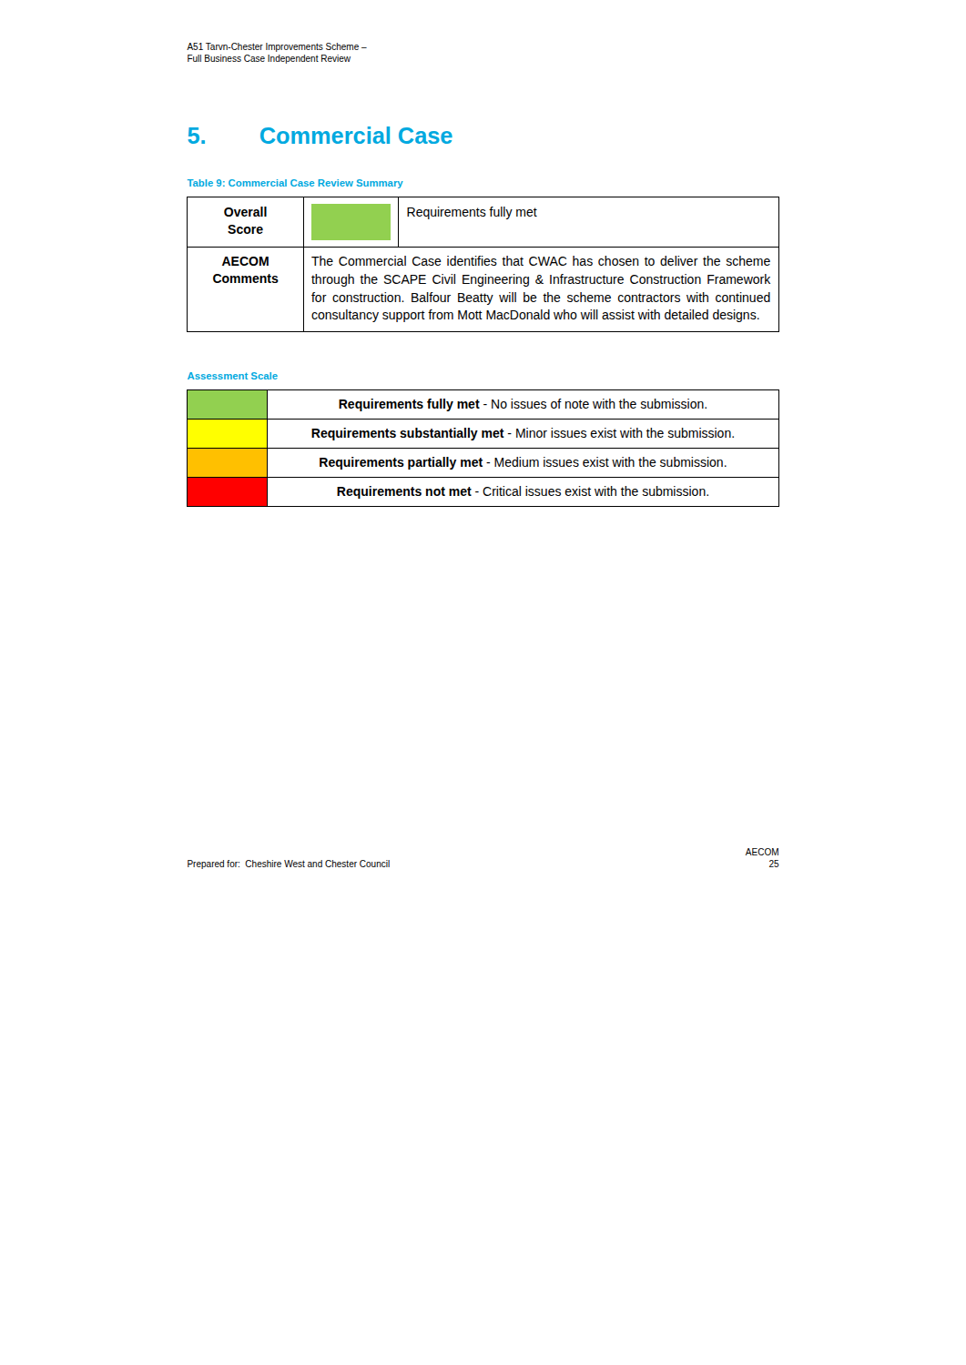A51 Tarvn-Chester Improvements Scheme –
Full Business Case Independent Review
5. Commercial Case
Table 9: Commercial Case Review Summary
| Overall Score | | Requirements fully met |
| AECOM Comments | The Commercial Case identifies that CWAC has chosen to deliver the scheme through the SCAPE Civil Engineering & Infrastructure Construction Framework for construction. Balfour Beatty will be the scheme contractors with continued consultancy support from Mott MacDonald who will assist with detailed designs. |
Assessment Scale
| | Requirements fully met - No issues of note with the submission. |
| | Requirements substantially met - Minor issues exist with the submission. |
| | Requirements partially met - Medium issues exist with the submission. |
| | Requirements not met - Critical issues exist with the submission. |
Prepared for: Cheshire West and Chester Council
AECOM
25